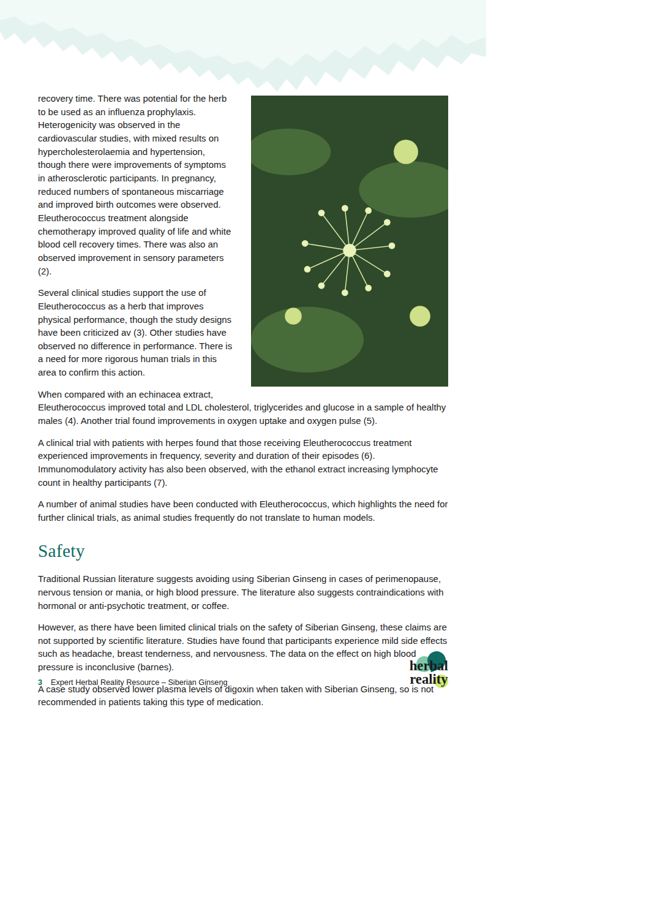recovery time. There was potential for the herb to be used as an influenza prophylaxis. Heterogenicity was observed in the cardiovascular studies, with mixed results on hypercholesterolaemia and hypertension, though there were improvements of symptoms in atherosclerotic participants. In pregnancy, reduced numbers of spontaneous miscarriage and improved birth outcomes were observed. Eleutherococcus treatment alongside chemotherapy improved quality of life and white blood cell recovery times. There was also an observed improvement in sensory parameters (2).
Several clinical studies support the use of Eleutherococcus as a herb that improves physical performance, though the study designs have been criticized av (3). Other studies have observed no difference in performance. There is a need for more rigorous human trials in this area to confirm this action.
When compared with an echinacea extract, Eleutherococcus improved total and LDL cholesterol, triglycerides and glucose in a sample of healthy males (4). Another trial found improvements in oxygen uptake and oxygen pulse (5).
A clinical trial with patients with herpes found that those receiving Eleutherococcus treatment experienced improvements in frequency, severity and duration of their episodes (6). Immunomodulatory activity has also been observed, with the ethanol extract increasing lymphocyte count in healthy participants (7).
A number of animal studies have been conducted with Eleutherococcus, which highlights the need for further clinical trials, as animal studies frequently do not translate to human models.
Safety
Traditional Russian literature suggests avoiding using Siberian Ginseng in cases of perimenopause, nervous tension or mania, or high blood pressure. The literature also suggests contraindications with hormonal or anti-psychotic treatment, or coffee.
However, as there have been limited clinical trials on the safety of Siberian Ginseng, these claims are not supported by scientific literature. Studies have found that participants experience mild side effects such as headache, breast tenderness, and nervousness. The data on the effect on high blood pressure is inconclusive (barnes).
A case study observed lower plasma levels of digoxin when taken with Siberian Ginseng, so is not recommended in patients taking this type of medication.
3 Expert Herbal Reality Resource – Siberian Ginseng
herbal
reality